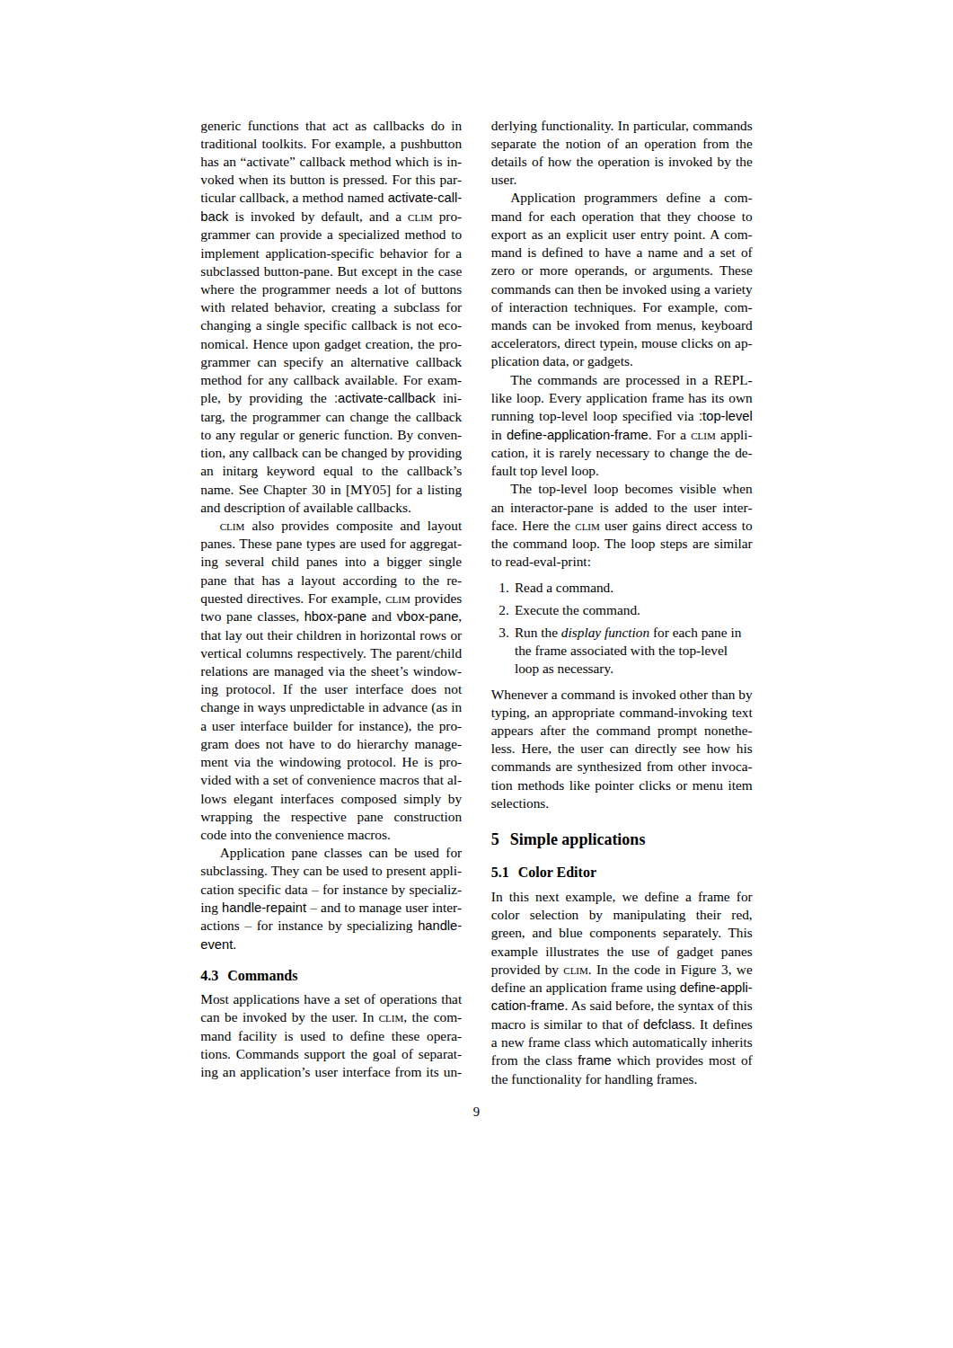generic functions that act as callbacks do in traditional toolkits. For example, a pushbutton has an “activate” callback method which is invoked when its button is pressed. For this particular callback, a method named activate-callback is invoked by default, and a clim programmer can provide a specialized method to implement application-specific behavior for a subclassed button-pane. But except in the case where the programmer needs a lot of buttons with related behavior, creating a subclass for changing a single specific callback is not economical. Hence upon gadget creation, the programmer can specify an alternative callback method for any callback available. For example, by providing the :activate-callback initarg, the programmer can change the callback to any regular or generic function. By convention, any callback can be changed by providing an initarg keyword equal to the callback’s name. See Chapter 30 in [MY05] for a listing and description of available callbacks.
clim also provides composite and layout panes. These pane types are used for aggregating several child panes into a bigger single pane that has a layout according to the requested directives. For example, clim provides two pane classes, hbox-pane and vbox-pane, that lay out their children in horizontal rows or vertical columns respectively. The parent/child relations are managed via the sheet’s windowing protocol. If the user interface does not change in ways unpredictable in advance (as in a user interface builder for instance), the program does not have to do hierarchy management via the windowing protocol. He is provided with a set of convenience macros that allows elegant interfaces composed simply by wrapping the respective pane construction code into the convenience macros.
Application pane classes can be used for subclassing. They can be used to present application specific data – for instance by specializing handle-repaint – and to manage user interactions – for instance by specializing handle-event.
4.3 Commands
Most applications have a set of operations that can be invoked by the user. In clim, the command facility is used to define these operations. Commands support the goal of separating an application’s user interface from its underlying functionality. In particular, commands separate the notion of an operation from the details of how the operation is invoked by the user.
Application programmers define a command for each operation that they choose to export as an explicit user entry point. A command is defined to have a name and a set of zero or more operands, or arguments. These commands can then be invoked using a variety of interaction techniques. For example, commands can be invoked from menus, keyboard accelerators, direct typein, mouse clicks on application data, or gadgets.
The commands are processed in a REPL-like loop. Every application frame has its own running top-level loop specified via :top-level in define-application-frame. For a clim application, it is rarely necessary to change the default top level loop.
The top-level loop becomes visible when an interactor-pane is added to the user interface. Here the clim user gains direct access to the command loop. The loop steps are similar to read-eval-print:
Read a command.
Execute the command.
Run the display function for each pane in the frame associated with the top-level loop as necessary.
Whenever a command is invoked other than by typing, an appropriate command-invoking text appears after the command prompt nonetheless. Here, the user can directly see how his commands are synthesized from other invocation methods like pointer clicks or menu item selections.
5 Simple applications
5.1 Color Editor
In this next example, we define a frame for color selection by manipulating their red, green, and blue components separately. This example illustrates the use of gadget panes provided by clim. In the code in Figure 3, we define an application frame using define-application-frame. As said before, the syntax of this macro is similar to that of defclass. It defines a new frame class which automatically inherits from the class frame which provides most of the functionality for handling frames.
9